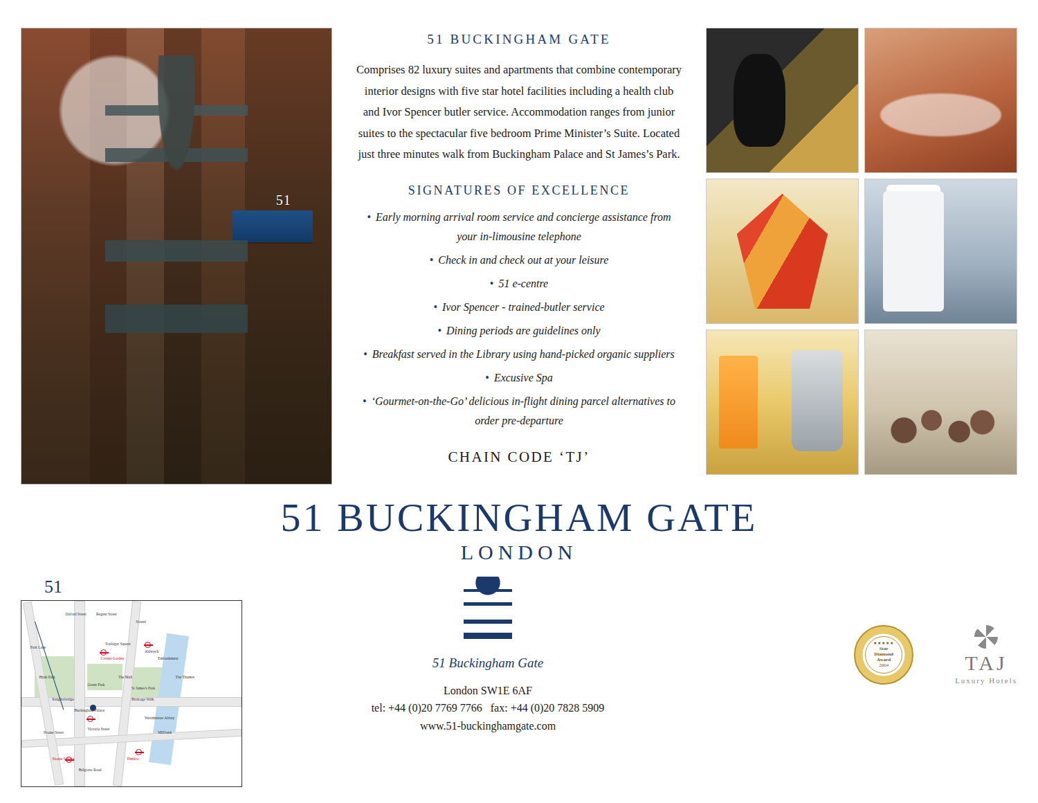51
51 BUCKINGHAM GATE
Comprises 82 luxury suites and apartments that combine contemporary interior designs with five star hotel facilities including a health club and Ivor Spencer butler service. Accommodation ranges from junior suites to the spectacular five bedroom Prime Minister’s Suite. Located just three minutes walk from Buckingham Palace and St James’s Park.
SIGNATURES OF EXCELLENCE
Early morning arrival room service and concierge assistance from your in-limousine telephone
Check in and check out at your leisure
51 e-centre
Ivor Spencer - trained-butler service
Dining periods are guidelines only
Breakfast served in the Library using hand-picked organic suppliers
Excusive Spa
‘Gourmet-on-the-Go’ delicious in-flight dining parcel alternatives to order pre-departure
CHAIN CODE ‘TJ’
51 BUCKINGHAM GATE
LONDON
51
Park Lane Oxford Street Regent Street Strand Trafalgar Square Covent Garden Aldwych Embankment The Thames Hyde Park Knightsbridge Green Park The Mall St James's Park Birdcage Walk Buckingham Palace Victoria Street Westminster Abbey Millbank Sloane Street Sloane Square Belgrave Road Pimlico
51 Buckingham Gate
London SW1E 6AF
tel: +44 (0)20 7769 7766 fax: +44 (0)20 7828 5909
www.51-buckinghamgate.com
★★★★★ Star
Diamond
Award 2004
TAJ
Luxury Hotels